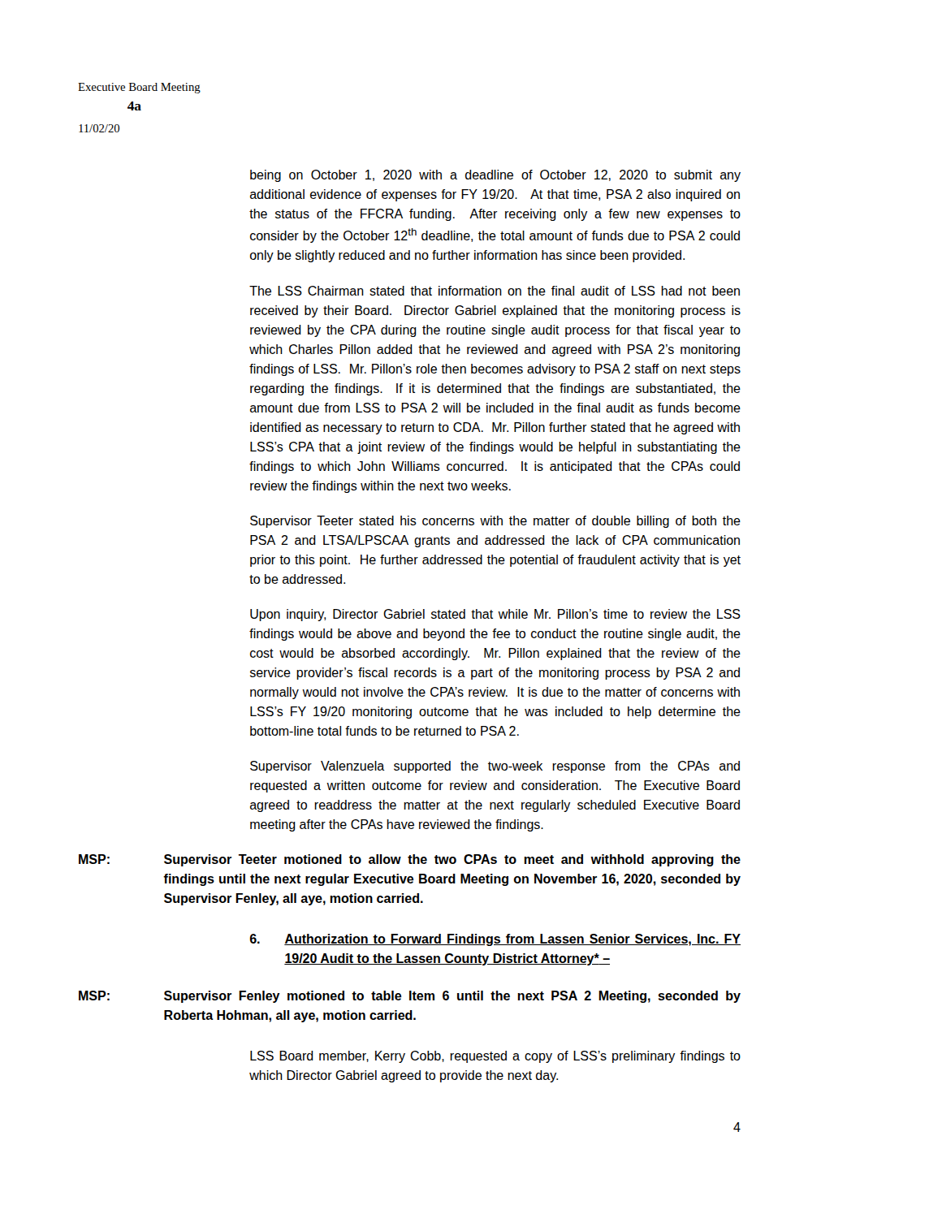Executive Board Meeting 4a 11/02/20
being on October 1, 2020 with a deadline of October 12, 2020 to submit any additional evidence of expenses for FY 19/20. At that time, PSA 2 also inquired on the status of the FFCRA funding. After receiving only a few new expenses to consider by the October 12th deadline, the total amount of funds due to PSA 2 could only be slightly reduced and no further information has since been provided.
The LSS Chairman stated that information on the final audit of LSS had not been received by their Board. Director Gabriel explained that the monitoring process is reviewed by the CPA during the routine single audit process for that fiscal year to which Charles Pillon added that he reviewed and agreed with PSA 2’s monitoring findings of LSS. Mr. Pillon’s role then becomes advisory to PSA 2 staff on next steps regarding the findings. If it is determined that the findings are substantiated, the amount due from LSS to PSA 2 will be included in the final audit as funds become identified as necessary to return to CDA. Mr. Pillon further stated that he agreed with LSS’s CPA that a joint review of the findings would be helpful in substantiating the findings to which John Williams concurred. It is anticipated that the CPAs could review the findings within the next two weeks.
Supervisor Teeter stated his concerns with the matter of double billing of both the PSA 2 and LTSA/LPSCAA grants and addressed the lack of CPA communication prior to this point. He further addressed the potential of fraudulent activity that is yet to be addressed.
Upon inquiry, Director Gabriel stated that while Mr. Pillon’s time to review the LSS findings would be above and beyond the fee to conduct the routine single audit, the cost would be absorbed accordingly. Mr. Pillon explained that the review of the service provider’s fiscal records is a part of the monitoring process by PSA 2 and normally would not involve the CPA’s review. It is due to the matter of concerns with LSS’s FY 19/20 monitoring outcome that he was included to help determine the bottom-line total funds to be returned to PSA 2.
Supervisor Valenzuela supported the two-week response from the CPAs and requested a written outcome for review and consideration. The Executive Board agreed to readdress the matter at the next regularly scheduled Executive Board meeting after the CPAs have reviewed the findings.
MSP:
Supervisor Teeter motioned to allow the two CPAs to meet and withhold approving the findings until the next regular Executive Board Meeting on November 16, 2020, seconded by Supervisor Fenley, all aye, motion carried.
6.
Authorization to Forward Findings from Lassen Senior Services, Inc. FY 19/20 Audit to the Lassen County District Attorney* –
MSP:
Supervisor Fenley motioned to table Item 6 until the next PSA 2 Meeting, seconded by Roberta Hohman, all aye, motion carried.
LSS Board member, Kerry Cobb, requested a copy of LSS’s preliminary findings to which Director Gabriel agreed to provide the next day.
4